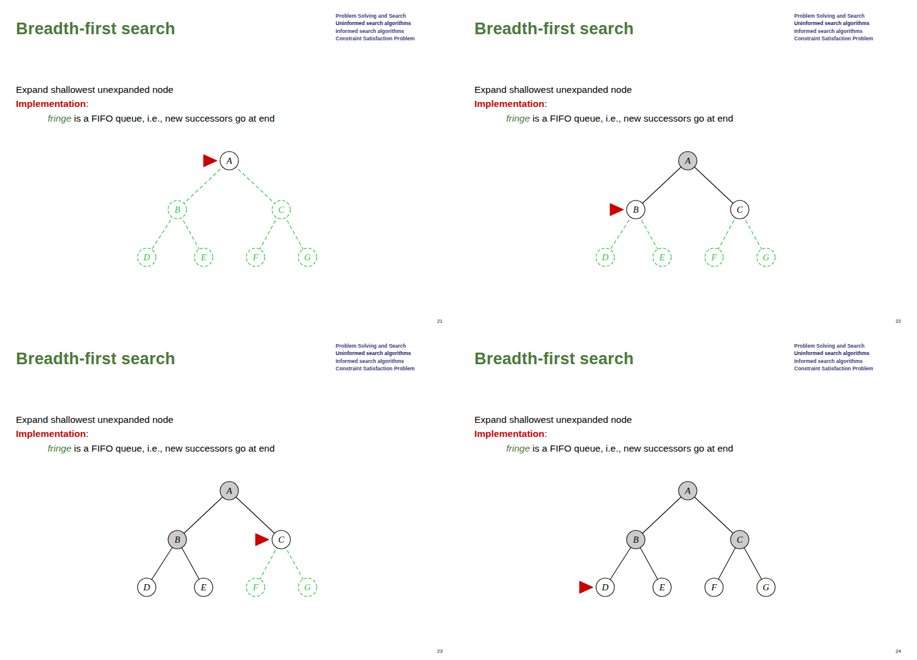Problem Solving and Search
Uninformed search algorithms
Informed search algorithms
Constraint Satisfaction Problem
Breadth-first search
Expand shallowest unexpanded node
Implementation:
fringe is a FIFO queue, i.e., new successors go at end
A B C D E F G
21
Problem Solving and Search
Uninformed search algorithms
Informed search algorithms
Constraint Satisfaction Problem
Breadth-first search
Expand shallowest unexpanded node
Implementation:
fringe is a FIFO queue, i.e., new successors go at end
A B C D E F G
22
Problem Solving and Search
Uninformed search algorithms
Informed search algorithms
Constraint Satisfaction Problem
Breadth-first search
Expand shallowest unexpanded node
Implementation:
fringe is a FIFO queue, i.e., new successors go at end
A B C D E F G
23
Problem Solving and Search
Uninformed search algorithms
Informed search algorithms
Constraint Satisfaction Problem
Breadth-first search
Expand shallowest unexpanded node
Implementation:
fringe is a FIFO queue, i.e., new successors go at end
A B C D E F G
24